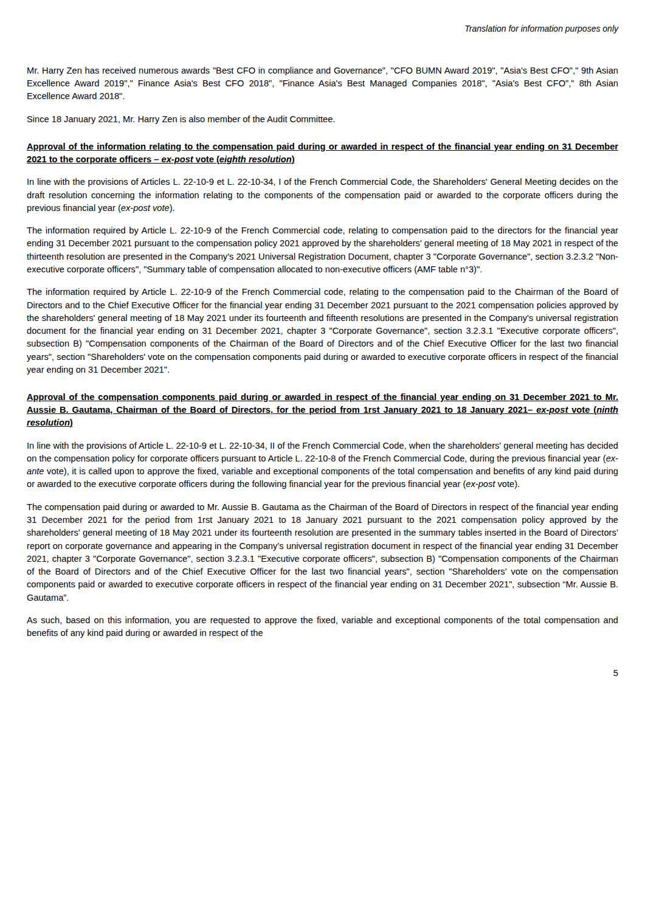Translation for information purposes only
Mr. Harry Zen has received numerous awards "Best CFO in compliance and Governance", "CFO BUMN Award 2019", "Asia's Best CFO"," 9th Asian Excellence Award 2019"," Finance Asia's Best CFO 2018", "Finance Asia's Best Managed Companies 2018", "Asia's Best CFO"," 8th Asian Excellence Award 2018".
Since 18 January 2021, Mr. Harry Zen is also member of the Audit Committee.
Approval of the information relating to the compensation paid during or awarded in respect of the financial year ending on 31 December 2021 to the corporate officers – ex-post vote (eighth resolution)
In line with the provisions of Articles L. 22-10-9 et L. 22-10-34, I of the French Commercial Code, the Shareholders' General Meeting decides on the draft resolution concerning the information relating to the components of the compensation paid or awarded to the corporate officers during the previous financial year (ex-post vote).
The information required by Article L. 22-10-9 of the French Commercial code, relating to compensation paid to the directors for the financial year ending 31 December 2021 pursuant to the compensation policy 2021 approved by the shareholders' general meeting of 18 May 2021 in respect of the thirteenth resolution are presented in the Company's 2021 Universal Registration Document, chapter 3 "Corporate Governance", section 3.2.3.2 "Non-executive corporate officers", "Summary table of compensation allocated to non-executive officers (AMF table n°3)".
The information required by Article L. 22-10-9 of the French Commercial code, relating to the compensation paid to the Chairman of the Board of Directors and to the Chief Executive Officer for the financial year ending 31 December 2021 pursuant to the 2021 compensation policies approved by the shareholders' general meeting of 18 May 2021 under its fourteenth and fifteenth resolutions are presented in the Company's universal registration document for the financial year ending on 31 December 2021, chapter 3 "Corporate Governance", section 3.2.3.1 "Executive corporate officers", subsection B) "Compensation components of the Chairman of the Board of Directors and of the Chief Executive Officer for the last two financial years", section "Shareholders' vote on the compensation components paid during or awarded to executive corporate officers in respect of the financial year ending on 31 December 2021".
Approval of the compensation components paid during or awarded in respect of the financial year ending on 31 December 2021 to Mr. Aussie B. Gautama, Chairman of the Board of Directors, for the period from 1rst January 2021 to 18 January 2021– ex-post vote (ninth resolution)
In line with the provisions of Article L. 22-10-9 et L. 22-10-34, II of the French Commercial Code, when the shareholders' general meeting has decided on the compensation policy for corporate officers pursuant to Article L. 22-10-8 of the French Commercial Code, during the previous financial year (ex-ante vote), it is called upon to approve the fixed, variable and exceptional components of the total compensation and benefits of any kind paid during or awarded to the executive corporate officers during the following financial year for the previous financial year (ex-post vote).
The compensation paid during or awarded to Mr. Aussie B. Gautama as the Chairman of the Board of Directors in respect of the financial year ending 31 December 2021 for the period from 1rst January 2021 to 18 January 2021 pursuant to the 2021 compensation policy approved by the shareholders' general meeting of 18 May 2021 under its fourteenth resolution are presented in the summary tables inserted in the Board of Directors’ report on corporate governance and appearing in the Company’s universal registration document in respect of the financial year ending 31 December 2021, chapter 3 "Corporate Governance", section 3.2.3.1 "Executive corporate officers", subsection B) "Compensation components of the Chairman of the Board of Directors and of the Chief Executive Officer for the last two financial years", section "Shareholders' vote on the compensation components paid or awarded to executive corporate officers in respect of the financial year ending on 31 December 2021", subsection “Mr. Aussie B. Gautama”.
As such, based on this information, you are requested to approve the fixed, variable and exceptional components of the total compensation and benefits of any kind paid during or awarded in respect of the
5